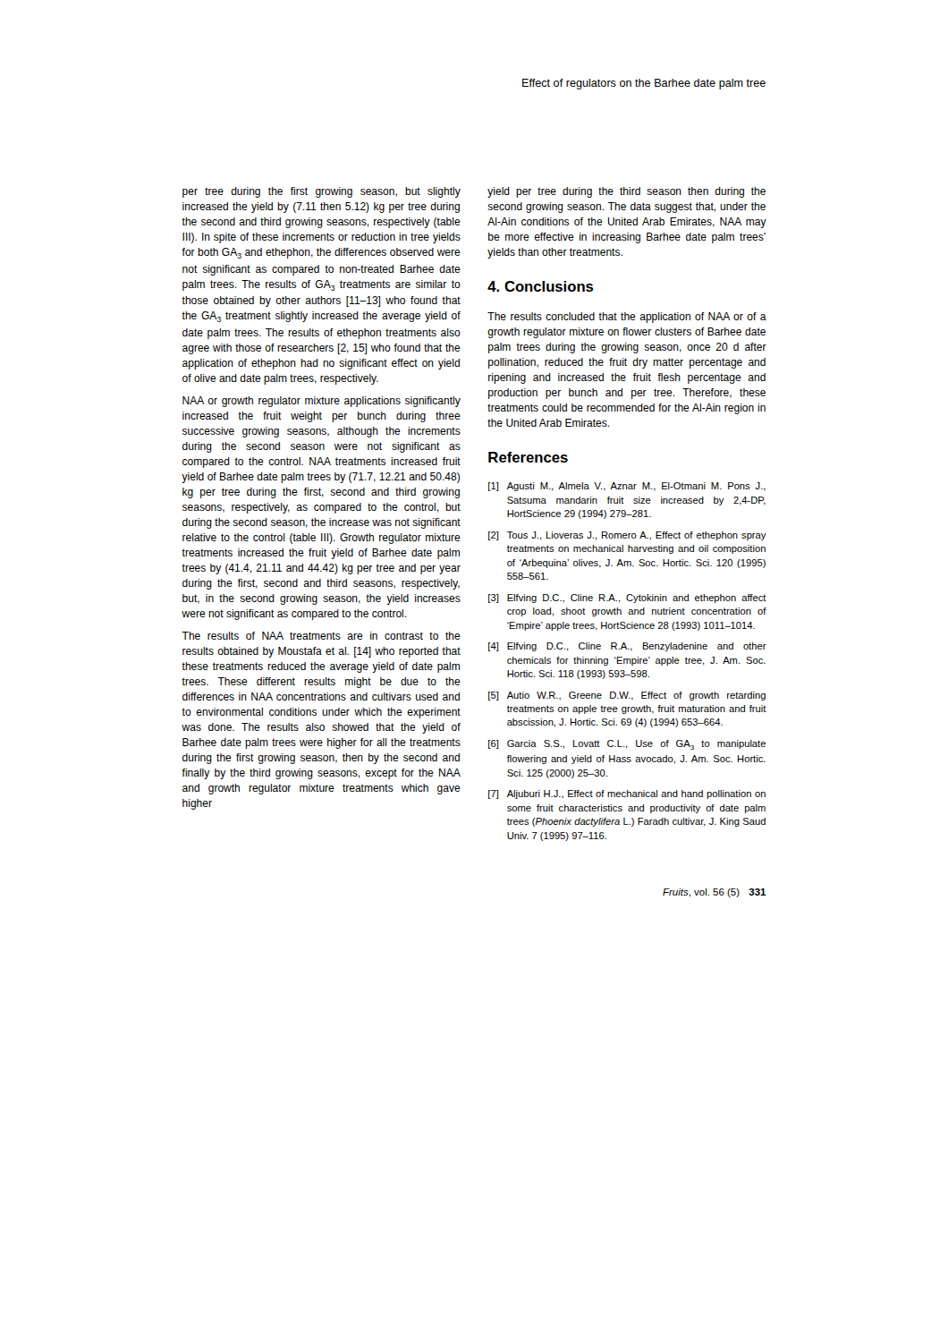Effect of regulators on the Barhee date palm tree
per tree during the first growing season, but slightly increased the yield by (7.11 then 5.12) kg per tree during the second and third growing seasons, respectively (table III). In spite of these increments or reduction in tree yields for both GA3 and ethephon, the differences observed were not significant as compared to non-treated Barhee date palm trees. The results of GA3 treatments are similar to those obtained by other authors [11–13] who found that the GA3 treatment slightly increased the average yield of date palm trees. The results of ethephon treatments also agree with those of researchers [2, 15] who found that the application of ethephon had no significant effect on yield of olive and date palm trees, respectively.
NAA or growth regulator mixture applications significantly increased the fruit weight per bunch during three successive growing seasons, although the increments during the second season were not significant as compared to the control. NAA treatments increased fruit yield of Barhee date palm trees by (71.7, 12.21 and 50.48) kg per tree during the first, second and third growing seasons, respectively, as compared to the control, but during the second season, the increase was not significant relative to the control (table III). Growth regulator mixture treatments increased the fruit yield of Barhee date palm trees by (41.4, 21.11 and 44.42) kg per tree and per year during the first, second and third seasons, respectively, but, in the second growing season, the yield increases were not significant as compared to the control.
The results of NAA treatments are in contrast to the results obtained by Moustafa et al. [14] who reported that these treatments reduced the average yield of date palm trees. These different results might be due to the differences in NAA concentrations and cultivars used and to environmental conditions under which the experiment was done. The results also showed that the yield of Barhee date palm trees were higher for all the treatments during the first growing season, then by the second and finally by the third growing seasons, except for the NAA and growth regulator mixture treatments which gave higher
yield per tree during the third season then during the second growing season. The data suggest that, under the Al-Ain conditions of the United Arab Emirates, NAA may be more effective in increasing Barhee date palm trees’ yields than other treatments.
4. Conclusions
The results concluded that the application of NAA or of a growth regulator mixture on flower clusters of Barhee date palm trees during the growing season, once 20 d after pollination, reduced the fruit dry matter percentage and ripening and increased the fruit flesh percentage and production per bunch and per tree. Therefore, these treatments could be recommended for the Al-Ain region in the United Arab Emirates.
References
[1]
Agusti M., Almela V., Aznar M., El-Otmani M. Pons J., Satsuma mandarin fruit size increased by 2,4-DP, HortScience 29 (1994) 279–281.
[2]
Tous J., Lioveras J., Romero A., Effect of ethephon spray treatments on mechanical harvesting and oil composition of ‘Arbequina’ olives, J. Am. Soc. Hortic. Sci. 120 (1995) 558–561.
[3]
Elfving D.C., Cline R.A., Cytokinin and ethephon affect crop load, shoot growth and nutrient concentration of ‘Empire’ apple trees, HortScience 28 (1993) 1011–1014.
[4]
Elfving D.C., Cline R.A., Benzyladenine and other chemicals for thinning ‘Empire’ apple tree, J. Am. Soc. Hortic. Sci. 118 (1993) 593–598.
[5]
Autio W.R., Greene D.W., Effect of growth retarding treatments on apple tree growth, fruit maturation and fruit abscission, J. Hortic. Sci. 69 (4) (1994) 653–664.
[6]
Garcia S.S., Lovatt C.L., Use of GA3 to manipulate flowering and yield of Hass avocado, J. Am. Soc. Hortic. Sci. 125 (2000) 25–30.
[7]
Aljuburi H.J., Effect of mechanical and hand pollination on some fruit characteristics and productivity of date palm trees (Phoenix dactylifera L.) Faradh cultivar, J. King Saud Univ. 7 (1995) 97–116.
Fruits, vol. 56 (5)331